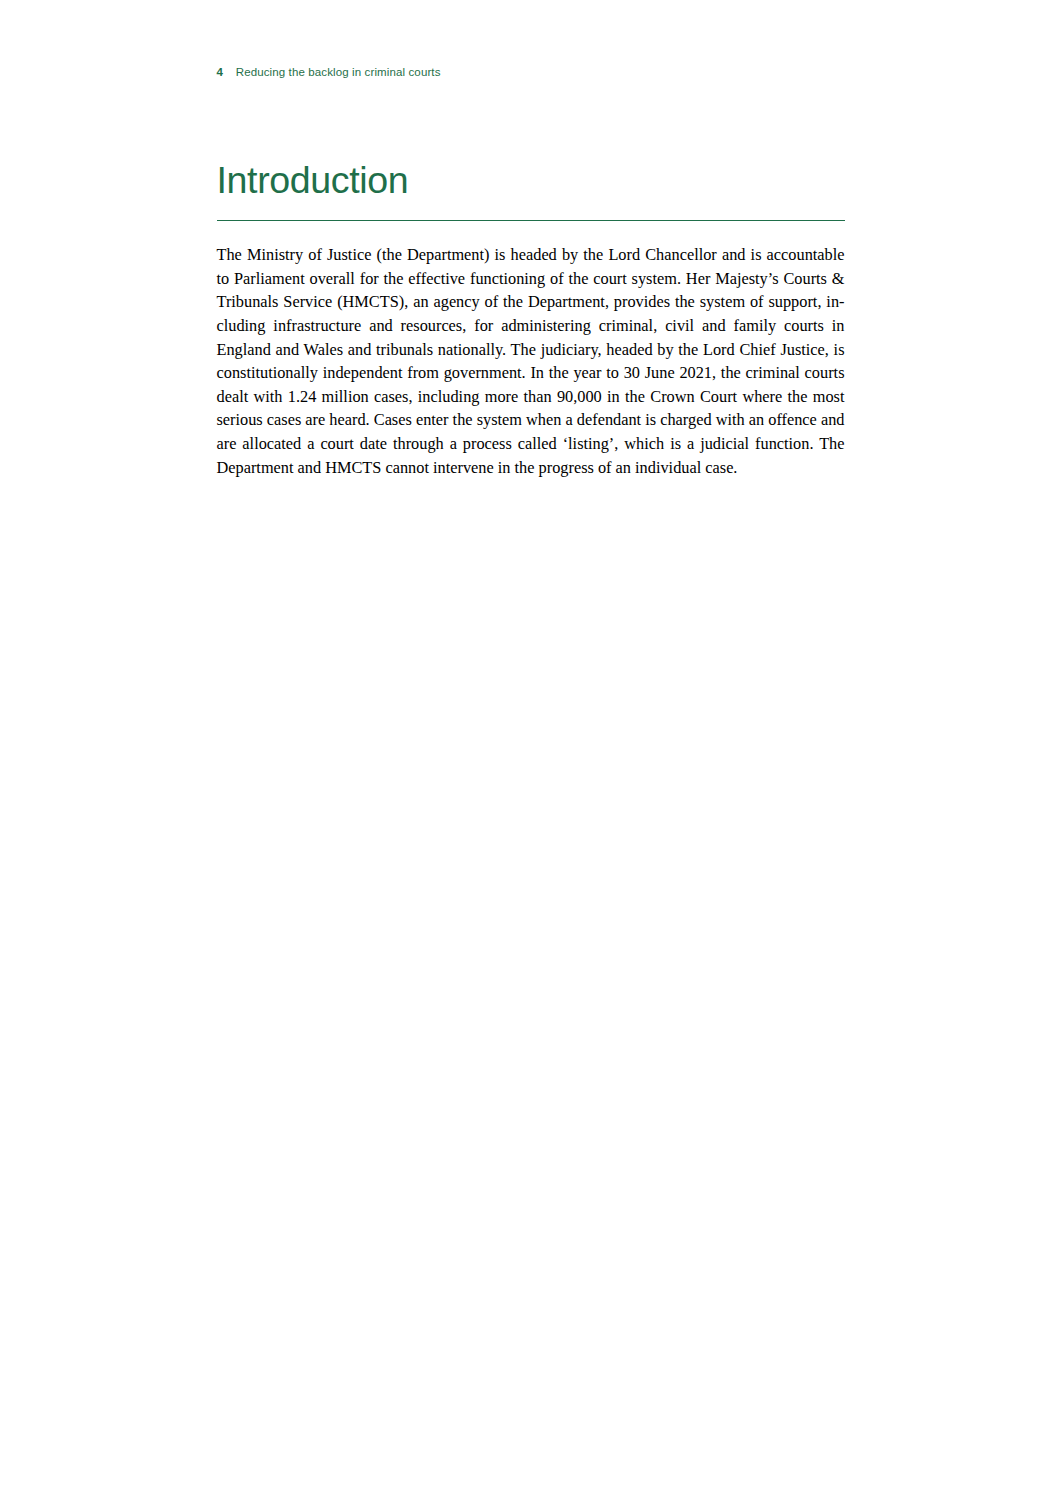4 Reducing the backlog in criminal courts
Introduction
The Ministry of Justice (the Department) is headed by the Lord Chancellor and is accountable to Parliament overall for the effective functioning of the court system. Her Majesty’s Courts & Tribunals Service (HMCTS), an agency of the Department, provides the system of support, including infrastructure and resources, for administering criminal, civil and family courts in England and Wales and tribunals nationally. The judiciary, headed by the Lord Chief Justice, is constitutionally independent from government. In the year to 30 June 2021, the criminal courts dealt with 1.24 million cases, including more than 90,000 in the Crown Court where the most serious cases are heard. Cases enter the system when a defendant is charged with an offence and are allocated a court date through a process called ‘listing’, which is a judicial function. The Department and HMCTS cannot intervene in the progress of an individual case.